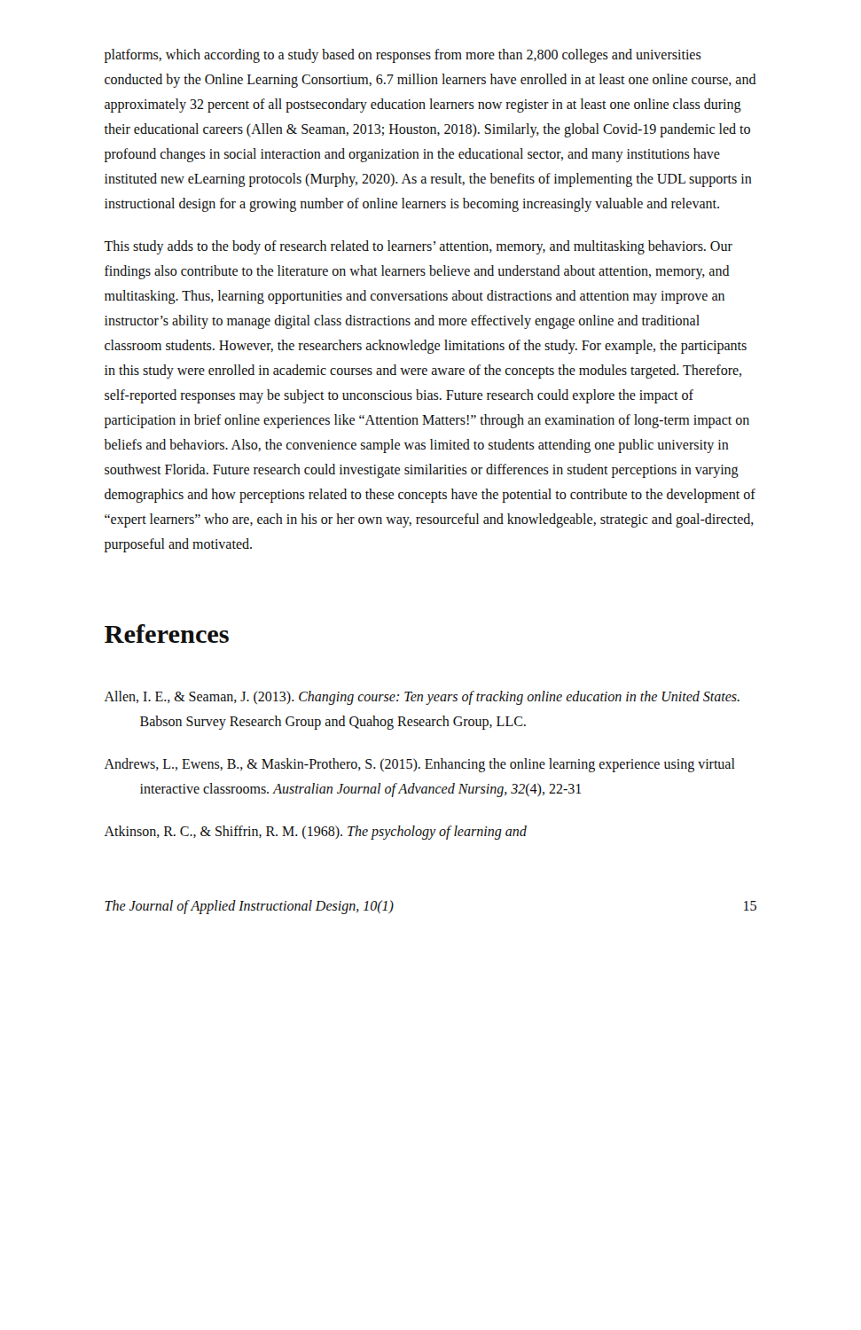platforms, which according to a study based on responses from more than 2,800 colleges and universities conducted by the Online Learning Consortium, 6.7 million learners have enrolled in at least one online course, and approximately 32 percent of all postsecondary education learners now register in at least one online class during their educational careers (Allen & Seaman, 2013; Houston, 2018). Similarly, the global Covid-19 pandemic led to profound changes in social interaction and organization in the educational sector, and many institutions have instituted new eLearning protocols (Murphy, 2020). As a result, the benefits of implementing the UDL supports in instructional design for a growing number of online learners is becoming increasingly valuable and relevant.
This study adds to the body of research related to learners’ attention, memory, and multitasking behaviors. Our findings also contribute to the literature on what learners believe and understand about attention, memory, and multitasking. Thus, learning opportunities and conversations about distractions and attention may improve an instructor’s ability to manage digital class distractions and more effectively engage online and traditional classroom students. However, the researchers acknowledge limitations of the study. For example, the participants in this study were enrolled in academic courses and were aware of the concepts the modules targeted. Therefore, self-reported responses may be subject to unconscious bias. Future research could explore the impact of participation in brief online experiences like “Attention Matters!” through an examination of long-term impact on beliefs and behaviors. Also, the convenience sample was limited to students attending one public university in southwest Florida. Future research could investigate similarities or differences in student perceptions in varying demographics and how perceptions related to these concepts have the potential to contribute to the development of “expert learners” who are, each in his or her own way, resourceful and knowledgeable, strategic and goal-directed, purposeful and motivated.
References
Allen, I. E., & Seaman, J. (2013). Changing course: Ten years of tracking online education in the United States. Babson Survey Research Group and Quahog Research Group, LLC.
Andrews, L., Ewens, B., & Maskin-Prothero, S. (2015). Enhancing the online learning experience using virtual interactive classrooms. Australian Journal of Advanced Nursing, 32(4), 22-31
Atkinson, R. C., & Shiffrin, R. M. (1968). The psychology of learning and
The Journal of Applied Instructional Design, 10(1) 15